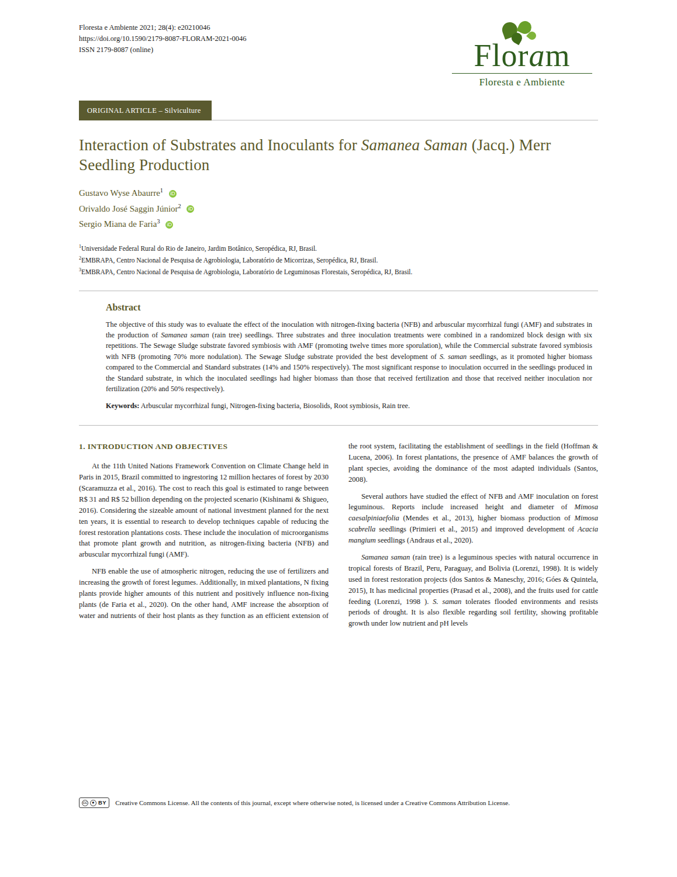Floresta e Ambiente 2021; 28(4): e20210046
https://doi.org/10.1590/2179-8087-FLORAM-2021-0046
ISSN 2179-8087 (online)
Floram
Floresta e Ambiente
ORIGINAL ARTICLE – Silviculture
Interaction of Substrates and Inoculants for Samanea Saman (Jacq.) Merr Seedling Production
Gustavo Wyse Abaurre1 iD
Orivaldo José Saggin Júnior2 iD
Sergio Miana de Faria3 iD
1Universidade Federal Rural do Rio de Janeiro, Jardim Botânico, Seropédica, RJ, Brasil.
2EMBRAPA, Centro Nacional de Pesquisa de Agrobiologia, Laboratório de Micorrizas, Seropédica, RJ, Brasil.
3EMBRAPA, Centro Nacional de Pesquisa de Agrobiologia, Laboratório de Leguminosas Florestais, Seropédica, RJ, Brasil.
Abstract
The objective of this study was to evaluate the effect of the inoculation with nitrogen-fixing bacteria (NFB) and arbuscular mycorrhizal fungi (AMF) and substrates in the production of Samanea saman (rain tree) seedlings. Three substrates and three inoculation treatments were combined in a randomized block design with six repetitions. The Sewage Sludge substrate favored symbiosis with AMF (promoting twelve times more sporulation), while the Commercial substrate favored symbiosis with NFB (promoting 70% more nodulation). The Sewage Sludge substrate provided the best development of S. saman seedlings, as it promoted higher biomass compared to the Commercial and Standard substrates (14% and 150% respectively). The most significant response to inoculation occurred in the seedlings produced in the Standard substrate, in which the inoculated seedlings had higher biomass than those that received fertilization and those that received neither inoculation nor fertilization (20% and 50% respectively).
Keywords: Arbuscular mycorrhizal fungi, Nitrogen-fixing bacteria, Biosolids, Root symbiosis, Rain tree.
1. INTRODUCTION AND OBJECTIVES
At the 11th United Nations Framework Convention on Climate Change held in Paris in 2015, Brazil committed to ingrestoring 12 million hectares of forest by 2030 (Scaramuzza et al., 2016). The cost to reach this goal is estimated to range between R$ 31 and R$ 52 billion depending on the projected scenario (Kishinami & Shigueo, 2016). Considering the sizeable amount of national investment planned for the next ten years, it is essential to research to develop techniques capable of reducing the forest restoration plantations costs. These include the inoculation of microorganisms that promote plant growth and nutrition, as nitrogen-fixing bacteria (NFB) and arbuscular mycorrhizal fungi (AMF).
NFB enable the use of atmospheric nitrogen, reducing the use of fertilizers and increasing the growth of forest legumes. Additionally, in mixed plantations, N fixing plants provide higher amounts of this nutrient and positively influence non-fixing plants (de Faria et al., 2020). On the other hand, AMF increase the absorption of water and nutrients of their host plants as they function as an efficient extension of the root system, facilitating the establishment of seedlings in the field (Hoffman & Lucena, 2006). In forest plantations, the presence of AMF balances the growth of plant species, avoiding the dominance of the most adapted individuals (Santos, 2008).
Several authors have studied the effect of NFB and AMF inoculation on forest leguminous. Reports include increased height and diameter of Mimosa caesalpiniaefolia (Mendes et al., 2013), higher biomass production of Mimosa scabrella seedlings (Primieri et al., 2015) and improved development of Acacia mangium seedlings (Andraus et al., 2020).
Samanea saman (rain tree) is a leguminous species with natural occurrence in tropical forests of Brazil, Peru, Paraguay, and Bolivia (Lorenzi, 1998). It is widely used in forest restoration projects (dos Santos & Maneschy, 2016; Góes & Quintela, 2015), It has medicinal properties (Prasad et al., 2008), and the fruits used for cattle feeding (Lorenzi, 1998 ). S. saman tolerates flooded environments and resists periods of drought. It is also flexible regarding soil fertility, showing profitable growth under low nutrient and pH levels
cc ● BY Creative Commons License. All the contents of this journal, except where otherwise noted, is licensed under a Creative Commons Attribution License.